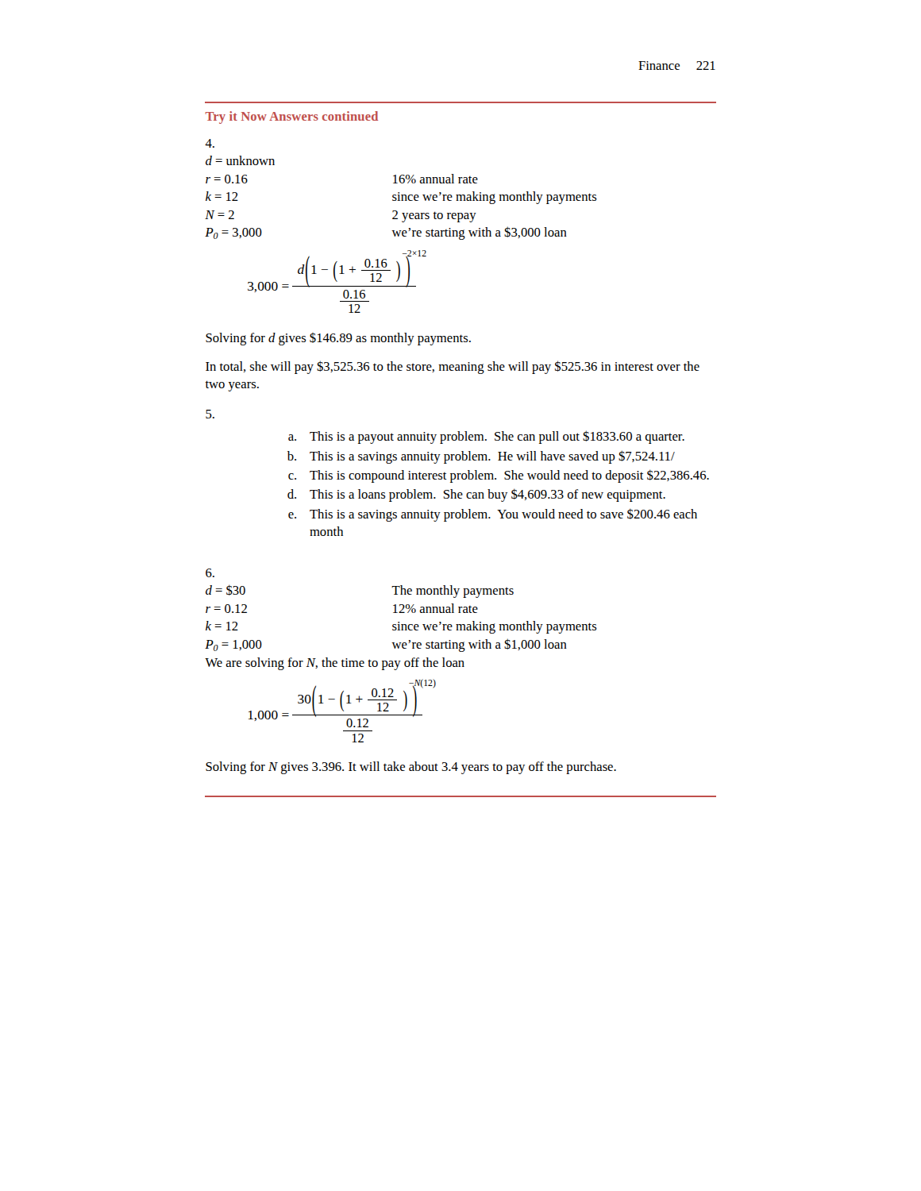Finance221
Try it Now Answers continued
4.
| d = unknown | |
| r = 0.16 | 16% annual rate |
| k = 12 | since we’re making monthly payments |
| N = 2 | 2 years to repay |
| P 0 = 3,000 | we’re starting with a $3,000 loan |
3,000 = d(1 − (1 + 0.1612 )−2×12 ) 0.1612
Solving for d gives $146.89 as monthly payments.
In total, she will pay $3,525.36 to the store, meaning she will pay $525.36 in interest over the two years.
5.
This is a payout annuity problem. She can pull out $1833.60 a quarter.
This is a savings annuity problem. He will have saved up $7,524.11/
This is compound interest problem. She would need to deposit $22,386.46.
This is a loans problem. She can buy $4,609.33 of new equipment.
This is a savings annuity problem. You would need to save $200.46 each month
6.
| d = $30 | The monthly payments |
| r = 0.12 | 12% annual rate |
| k = 12 | since we’re making monthly payments |
| P 0 = 1,000 | we’re starting with a $1,000 loan |
We are solving for N, the time to pay off the loan
1,000 = 30(1 − (1 + 0.1212 )−N(12) ) 0.1212
Solving for N gives 3.396. It will take about 3.4 years to pay off the purchase.